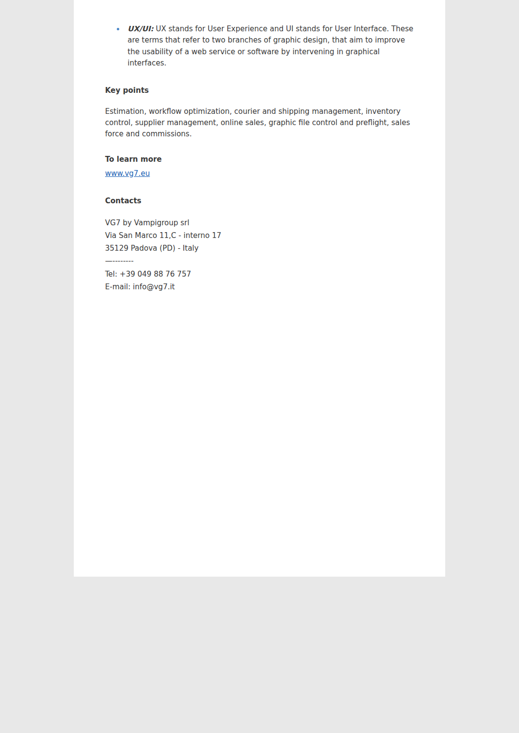UX/UI: UX stands for User Experience and UI stands for User Interface. These are terms that refer to two branches of graphic design, that aim to improve the usability of a web service or software by intervening in graphical interfaces.
Key points
Estimation, workflow optimization, courier and shipping management, inventory control, supplier management, online sales, graphic file control and preflight, sales force and commissions.
To learn more
www.vg7.eu
Contacts
VG7 by Vampigroup srl
Via San Marco 11,C - interno 17
35129 Padova (PD) - Italy
—--------
Tel: +39 049 88 76 757
E-mail: info@vg7.it